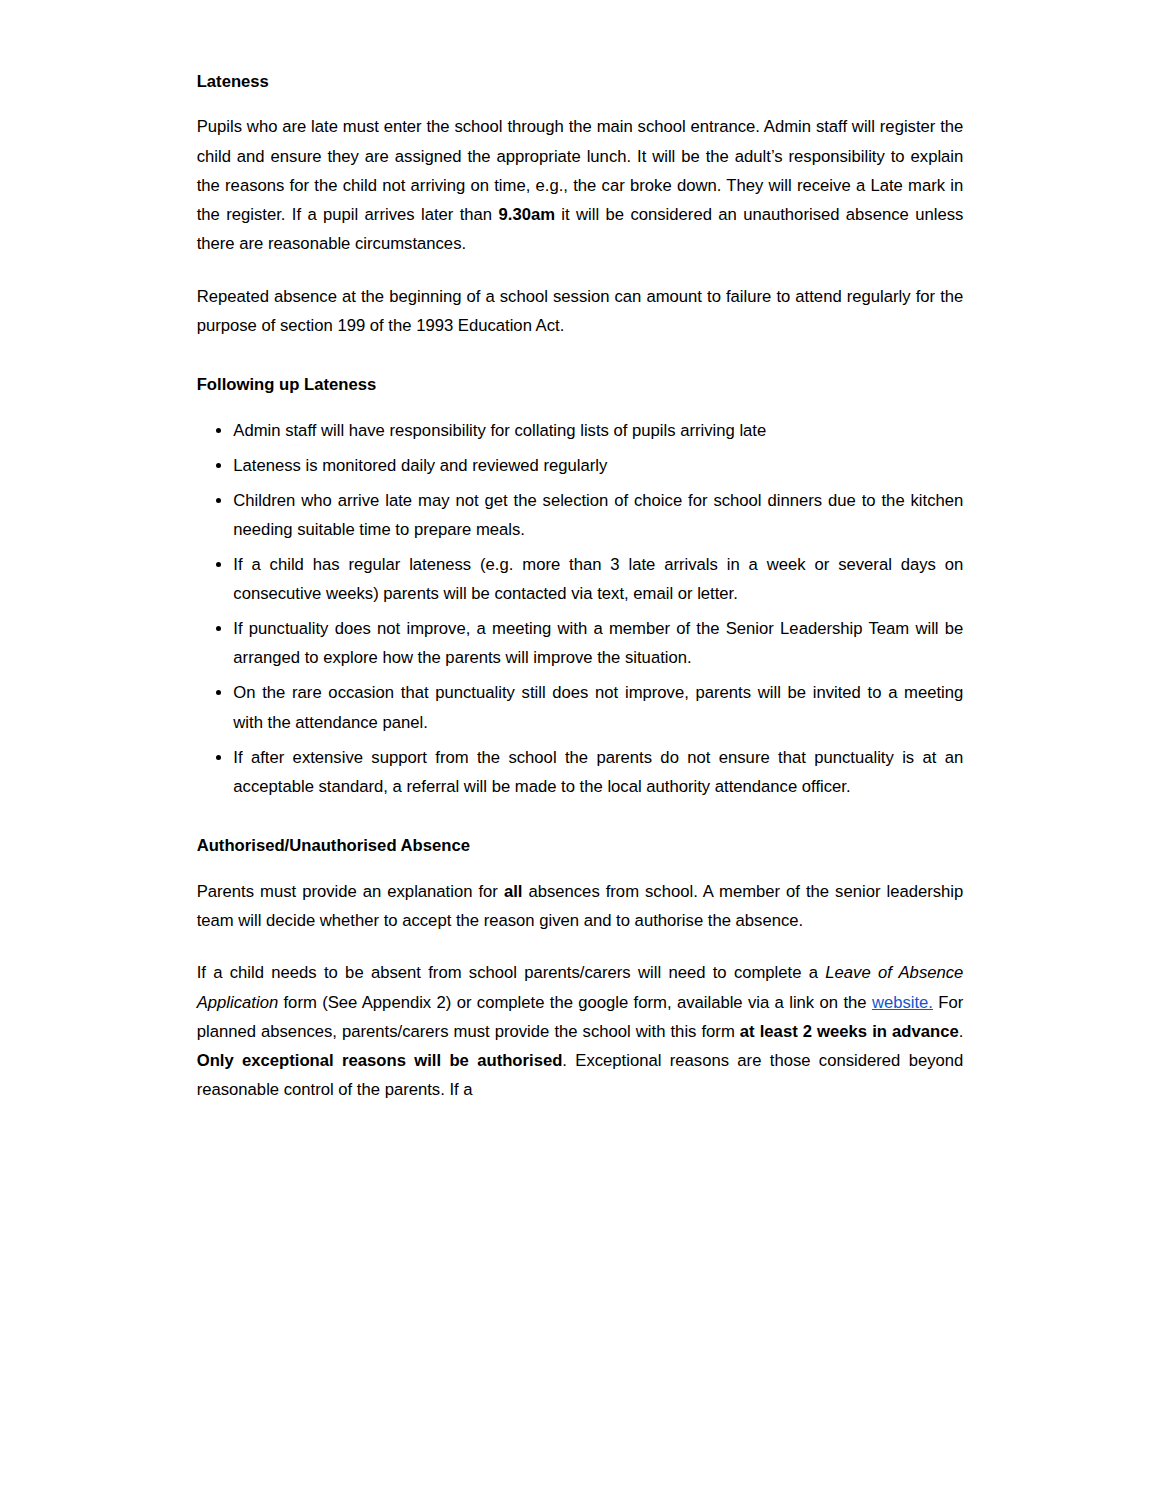Lateness
Pupils who are late must enter the school through the main school entrance. Admin staff will register the child and ensure they are assigned the appropriate lunch. It will be the adult’s responsibility to explain the reasons for the child not arriving on time, e.g., the car broke down. They will receive a Late mark in the register. If a pupil arrives later than 9.30am it will be considered an unauthorised absence unless there are reasonable circumstances.
Repeated absence at the beginning of a school session can amount to failure to attend regularly for the purpose of section 199 of the 1993 Education Act.
Following up Lateness
Admin staff will have responsibility for collating lists of pupils arriving late
Lateness is monitored daily and reviewed regularly
Children who arrive late may not get the selection of choice for school dinners due to the kitchen needing suitable time to prepare meals.
If a child has regular lateness (e.g. more than 3 late arrivals in a week or several days on consecutive weeks) parents will be contacted via text, email or letter.
If punctuality does not improve, a meeting with a member of the Senior Leadership Team will be arranged to explore how the parents will improve the situation.
On the rare occasion that punctuality still does not improve, parents will be invited to a meeting with the attendance panel.
If after extensive support from the school the parents do not ensure that punctuality is at an acceptable standard, a referral will be made to the local authority attendance officer.
Authorised/Unauthorised Absence
Parents must provide an explanation for all absences from school. A member of the senior leadership team will decide whether to accept the reason given and to authorise the absence.
If a child needs to be absent from school parents/carers will need to complete a Leave of Absence Application form (See Appendix 2) or complete the google form, available via a link on the website. For planned absences, parents/carers must provide the school with this form at least 2 weeks in advance. Only exceptional reasons will be authorised. Exceptional reasons are those considered beyond reasonable control of the parents. If a